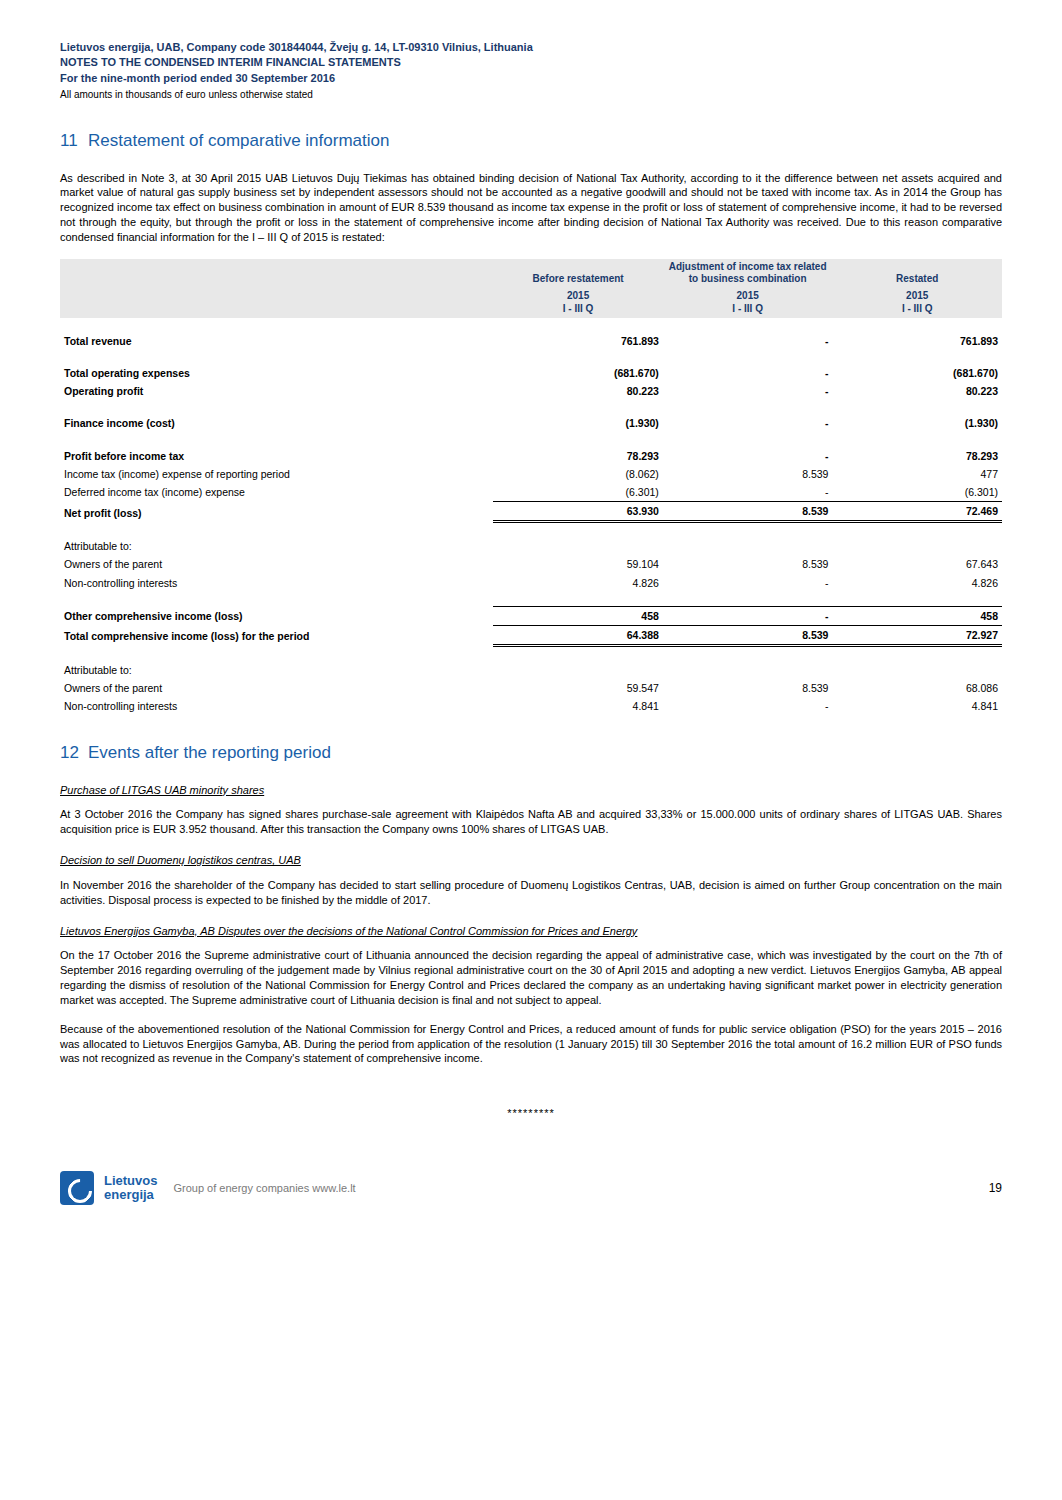Lietuvos energija, UAB, Company code 301844044, Žvejų g. 14, LT-09310 Vilnius, Lithuania
NOTES TO THE CONDENSED INTERIM FINANCIAL STATEMENTS
For the nine-month period ended 30 September 2016
All amounts in thousands of euro unless otherwise stated
11 Restatement of comparative information
As described in Note 3, at 30 April 2015 UAB Lietuvos Dujų Tiekimas has obtained binding decision of National Tax Authority, according to it the difference between net assets acquired and market value of natural gas supply business set by independent assessors should not be accounted as a negative goodwill and should not be taxed with income tax. As in 2014 the Group has recognized income tax effect on business combination in amount of EUR 8.539 thousand as income tax expense in the profit or loss of statement of comprehensive income, it had to be reversed not through the equity, but through the profit or loss in the statement of comprehensive income after binding decision of National Tax Authority was received. Due to this reason comparative condensed financial information for the I – III Q of 2015 is restated:
| | Before restatement | Adjustment of income tax related to business combination | Restated |
| | 2015 I - III Q | 2015 I - III Q | 2015 I - III Q |
| Total revenue | 761.893 | - | 761.893 |
| Total operating expenses | (681.670) | - | (681.670) |
| Operating profit | 80.223 | - | 80.223 |
| Finance income (cost) | (1.930) | - | (1.930) |
| Profit before income tax | 78.293 | - | 78.293 |
| Income tax (income) expense of reporting period | (8.062) | 8.539 | 477 |
| Deferred income tax (income) expense | (6.301) | - | (6.301) |
| Net profit (loss) | 63.930 | 8.539 | 72.469 |
| Attributable to: | | | |
| Owners of the parent | 59.104 | 8.539 | 67.643 |
| Non-controlling interests | 4.826 | - | 4.826 |
| Other comprehensive income (loss) | 458 | - | 458 |
| Total comprehensive income (loss) for the period | 64.388 | 8.539 | 72.927 |
| Attributable to: | | | |
| Owners of the parent | 59.547 | 8.539 | 68.086 |
| Non-controlling interests | 4.841 | - | 4.841 |
12 Events after the reporting period
Purchase of LITGAS UAB minority shares
At 3 October 2016 the Company has signed shares purchase-sale agreement with Klaipėdos Nafta AB and acquired 33,33% or 15.000.000 units of ordinary shares of LITGAS UAB. Shares acquisition price is EUR 3.952 thousand. After this transaction the Company owns 100% shares of LITGAS UAB.
Decision to sell Duomenų logistikos centras, UAB
In November 2016 the shareholder of the Company has decided to start selling procedure of Duomenų Logistikos Centras, UAB, decision is aimed on further Group concentration on the main activities. Disposal process is expected to be finished by the middle of 2017.
Lietuvos Energijos Gamyba, AB Disputes over the decisions of the National Control Commission for Prices and Energy
On the 17 October 2016 the Supreme administrative court of Lithuania announced the decision regarding the appeal of administrative case, which was investigated by the court on the 7th of September 2016 regarding overruling of the judgement made by Vilnius regional administrative court on the 30 of April 2015 and adopting a new verdict. Lietuvos Energijos Gamyba, AB appeal regarding the dismiss of resolution of the National Commission for Energy Control and Prices declared the company as an undertaking having significant market power in electricity generation market was accepted. The Supreme administrative court of Lithuania decision is final and not subject to appeal.
Because of the abovementioned resolution of the National Commission for Energy Control and Prices, a reduced amount of funds for public service obligation (PSO) for the years 2015 – 2016 was allocated to Lietuvos Energijos Gamyba, AB. During the period from application of the resolution (1 January 2015) till 30 September 2016 the total amount of 16.2 million EUR of PSO funds was not recognized as revenue in the Company's statement of comprehensive income.
*********
Lietuvos
energija
Group of energy companies www.le.lt
19